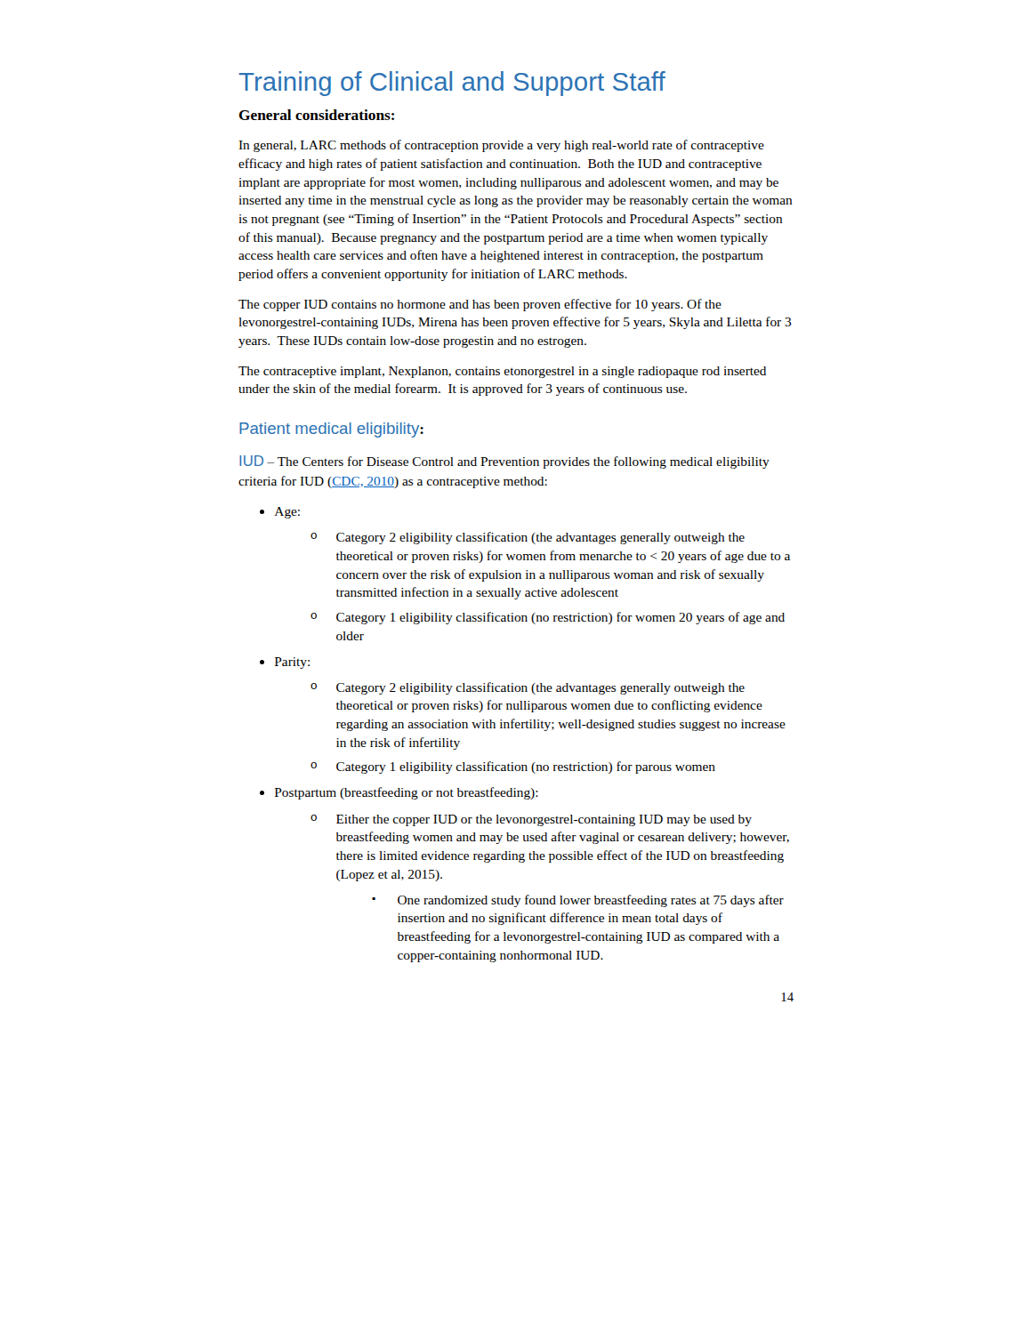Training of Clinical and Support Staff
General considerations:
In general, LARC methods of contraception provide a very high real-world rate of contraceptive efficacy and high rates of patient satisfaction and continuation. Both the IUD and contraceptive implant are appropriate for most women, including nulliparous and adolescent women, and may be inserted any time in the menstrual cycle as long as the provider may be reasonably certain the woman is not pregnant (see “Timing of Insertion” in the “Patient Protocols and Procedural Aspects” section of this manual). Because pregnancy and the postpartum period are a time when women typically access health care services and often have a heightened interest in contraception, the postpartum period offers a convenient opportunity for initiation of LARC methods.
The copper IUD contains no hormone and has been proven effective for 10 years. Of the levonorgestrel-containing IUDs, Mirena has been proven effective for 5 years, Skyla and Liletta for 3 years. These IUDs contain low-dose progestin and no estrogen.
The contraceptive implant, Nexplanon, contains etonorgestrel in a single radiopaque rod inserted under the skin of the medial forearm. It is approved for 3 years of continuous use.
Patient medical eligibility:
IUD – The Centers for Disease Control and Prevention provides the following medical eligibility criteria for IUD (CDC, 2010) as a contraceptive method:
Age:
Category 2 eligibility classification (the advantages generally outweigh the theoretical or proven risks) for women from menarche to < 20 years of age due to a concern over the risk of expulsion in a nulliparous woman and risk of sexually transmitted infection in a sexually active adolescent
Category 1 eligibility classification (no restriction) for women 20 years of age and older
Parity:
Category 2 eligibility classification (the advantages generally outweigh the theoretical or proven risks) for nulliparous women due to conflicting evidence regarding an association with infertility; well-designed studies suggest no increase in the risk of infertility
Category 1 eligibility classification (no restriction) for parous women
Postpartum (breastfeeding or not breastfeeding):
Either the copper IUD or the levonorgestrel-containing IUD may be used by breastfeeding women and may be used after vaginal or cesarean delivery; however, there is limited evidence regarding the possible effect of the IUD on breastfeeding (Lopez et al, 2015).
One randomized study found lower breastfeeding rates at 75 days after insertion and no significant difference in mean total days of breastfeeding for a levonorgestrel-containing IUD as compared with a copper-containing nonhormonal IUD.
14